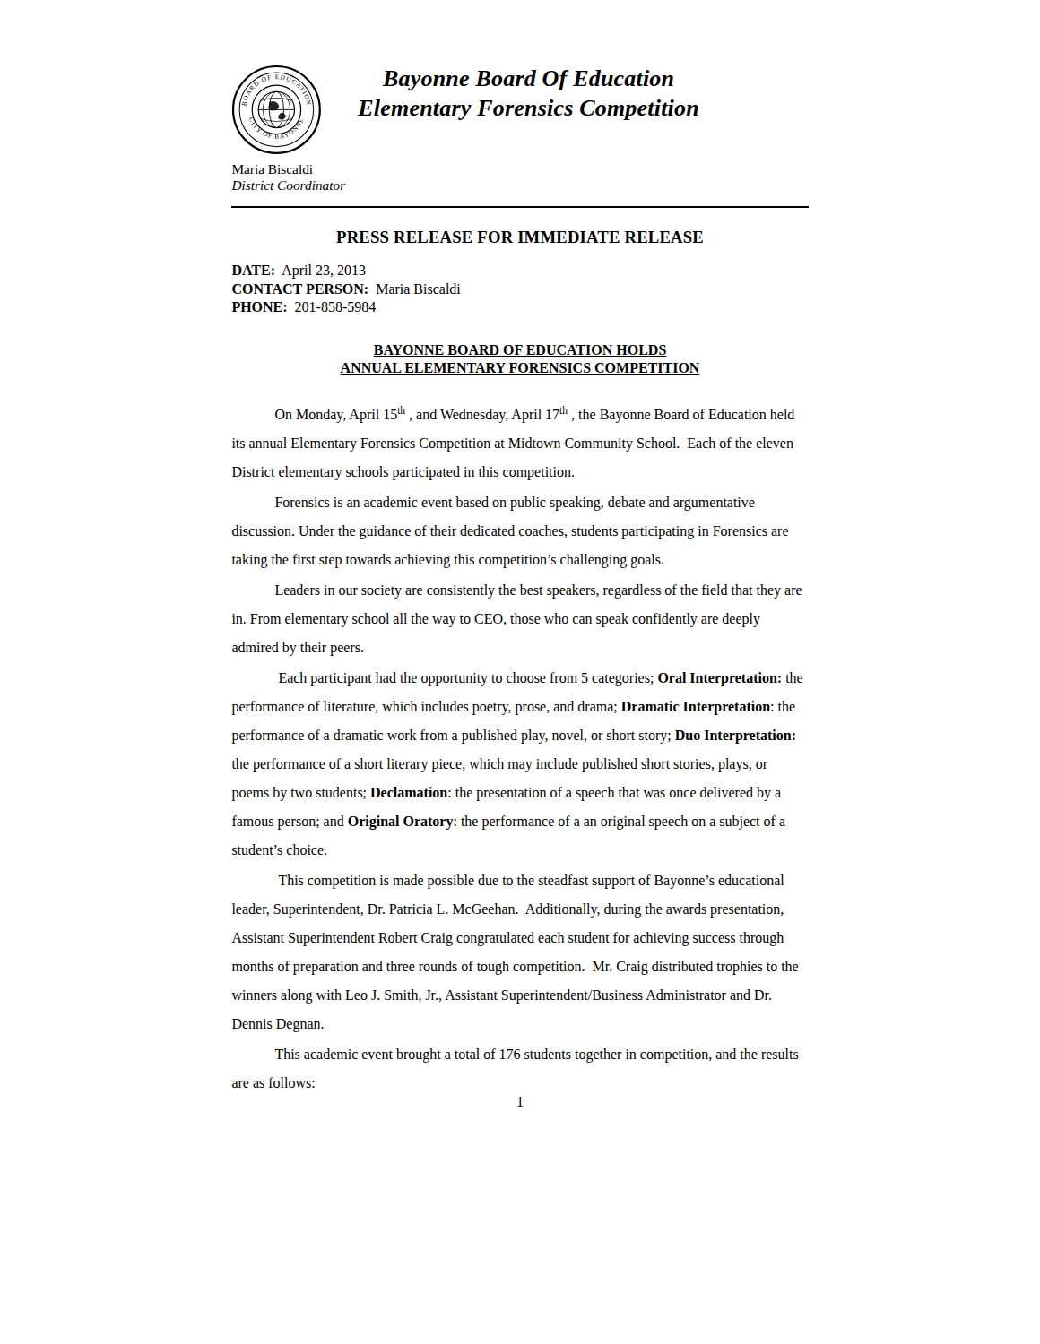BOARD OF EDUCATION CITY OF BAYONNE
Bayonne Board Of Education
Elementary Forensics Competition
Maria Biscaldi
District Coordinator
PRESS RELEASE FOR IMMEDIATE RELEASE
DATE: April 23, 2013
CONTACT PERSON: Maria Biscaldi
PHONE: 201-858-5984
BAYONNE BOARD OF EDUCATION HOLDS
ANNUAL ELEMENTARY FORENSICS COMPETITION
On Monday, April 15th , and Wednesday, April 17th , the Bayonne Board of Education held its annual Elementary Forensics Competition at Midtown Community School. Each of the eleven District elementary schools participated in this competition.
Forensics is an academic event based on public speaking, debate and argumentative discussion. Under the guidance of their dedicated coaches, students participating in Forensics are taking the first step towards achieving this competition’s challenging goals.
Leaders in our society are consistently the best speakers, regardless of the field that they are in. From elementary school all the way to CEO, those who can speak confidently are deeply admired by their peers.
Each participant had the opportunity to choose from 5 categories; Oral Interpretation: the performance of literature, which includes poetry, prose, and drama; Dramatic Interpretation: the performance of a dramatic work from a published play, novel, or short story; Duo Interpretation: the performance of a short literary piece, which may include published short stories, plays, or poems by two students; Declamation: the presentation of a speech that was once delivered by a famous person; and Original Oratory: the performance of a an original speech on a subject of a student’s choice.
This competition is made possible due to the steadfast support of Bayonne’s educational leader, Superintendent, Dr. Patricia L. McGeehan. Additionally, during the awards presentation, Assistant Superintendent Robert Craig congratulated each student for achieving success through months of preparation and three rounds of tough competition. Mr. Craig distributed trophies to the winners along with Leo J. Smith, Jr., Assistant Superintendent/Business Administrator and Dr. Dennis Degnan.
This academic event brought a total of 176 students together in competition, and the results are as follows:
1